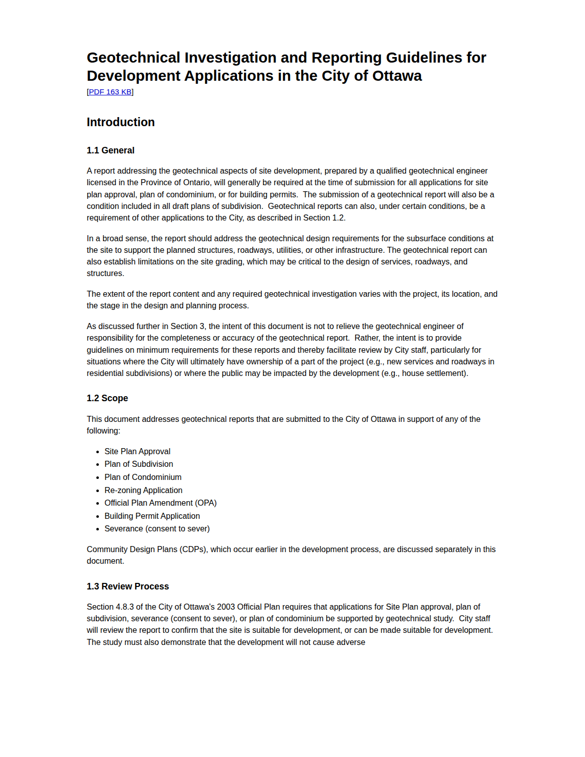Geotechnical Investigation and Reporting Guidelines for Development Applications in the City of Ottawa
[PDF 163 KB]
Introduction
1.1 General
A report addressing the geotechnical aspects of site development, prepared by a qualified geotechnical engineer licensed in the Province of Ontario, will generally be required at the time of submission for all applications for site plan approval, plan of condominium, or for building permits. The submission of a geotechnical report will also be a condition included in all draft plans of subdivision. Geotechnical reports can also, under certain conditions, be a requirement of other applications to the City, as described in Section 1.2.
In a broad sense, the report should address the geotechnical design requirements for the subsurface conditions at the site to support the planned structures, roadways, utilities, or other infrastructure. The geotechnical report can also establish limitations on the site grading, which may be critical to the design of services, roadways, and structures.
The extent of the report content and any required geotechnical investigation varies with the project, its location, and the stage in the design and planning process.
As discussed further in Section 3, the intent of this document is not to relieve the geotechnical engineer of responsibility for the completeness or accuracy of the geotechnical report. Rather, the intent is to provide guidelines on minimum requirements for these reports and thereby facilitate review by City staff, particularly for situations where the City will ultimately have ownership of a part of the project (e.g., new services and roadways in residential subdivisions) or where the public may be impacted by the development (e.g., house settlement).
1.2 Scope
This document addresses geotechnical reports that are submitted to the City of Ottawa in support of any of the following:
Site Plan Approval
Plan of Subdivision
Plan of Condominium
Re-zoning Application
Official Plan Amendment (OPA)
Building Permit Application
Severance (consent to sever)
Community Design Plans (CDPs), which occur earlier in the development process, are discussed separately in this document.
1.3 Review Process
Section 4.8.3 of the City of Ottawa's 2003 Official Plan requires that applications for Site Plan approval, plan of subdivision, severance (consent to sever), or plan of condominium be supported by geotechnical study. City staff will review the report to confirm that the site is suitable for development, or can be made suitable for development. The study must also demonstrate that the development will not cause adverse